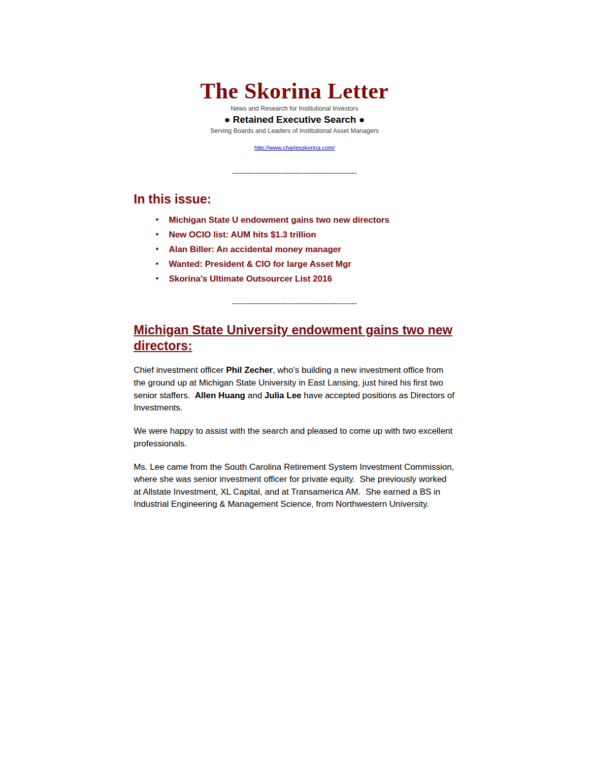The Skorina Letter
News and Research for Institutional Investors
● Retained Executive Search ●
Serving Boards and Leaders of Institutional Asset Managers
http://www.charlesskorina.com/
-------------------------------------------------
In this issue:
Michigan State U endowment gains two new directors
New OCIO list: AUM hits $1.3 trillion
Alan Biller: An accidental money manager
Wanted: President & CIO for large Asset Mgr
Skorina's Ultimate Outsourcer List 2016
-------------------------------------------------
Michigan State University endowment gains two new directors:
Chief investment officer Phil Zecher, who's building a new investment office from the ground up at Michigan State University in East Lansing, just hired his first two senior staffers. Allen Huang and Julia Lee have accepted positions as Directors of Investments.
We were happy to assist with the search and pleased to come up with two excellent professionals.
Ms. Lee came from the South Carolina Retirement System Investment Commission, where she was senior investment officer for private equity. She previously worked at Allstate Investment, XL Capital, and at Transamerica AM. She earned a BS in Industrial Engineering & Management Science, from Northwestern University.